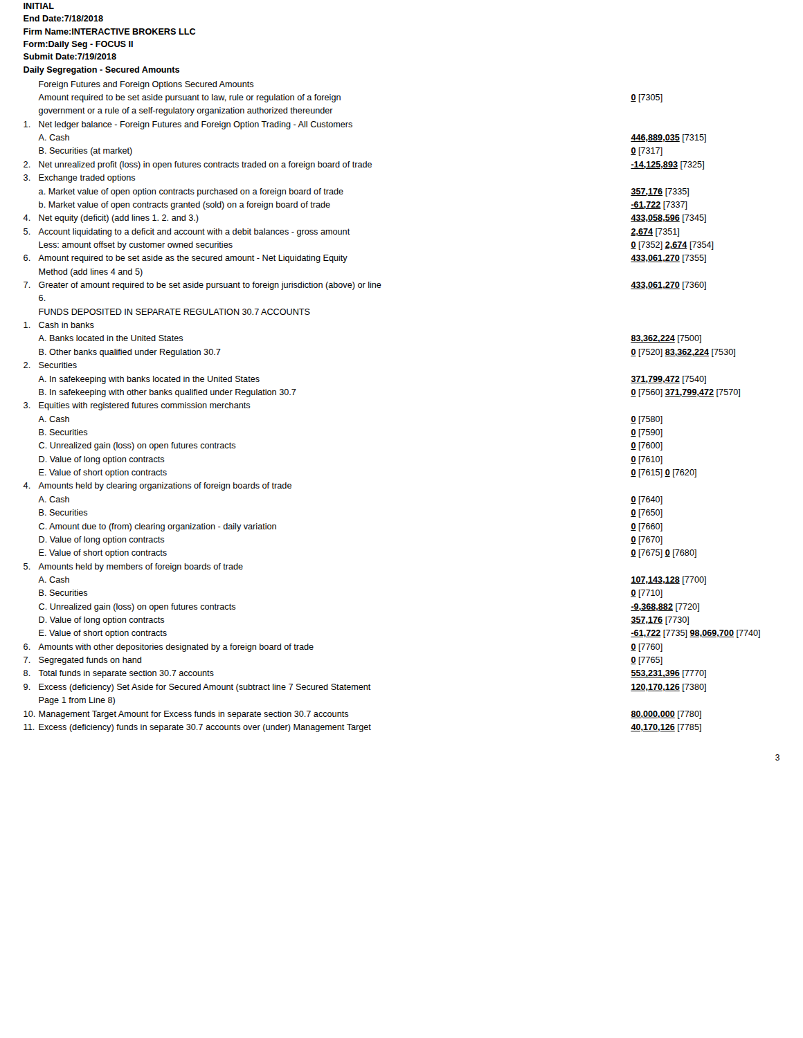INITIAL
End Date:7/18/2018
Firm Name:INTERACTIVE BROKERS LLC
Form:Daily Seg - FOCUS II
Submit Date:7/19/2018
Daily Segregation - Secured Amounts
| | Foreign Futures and Foreign Options Secured Amounts | |
| | Amount required to be set aside pursuant to law, rule or regulation of a foreign | 0 [7305] |
| | government or a rule of a self-regulatory organization authorized thereunder | |
| 1. | Net ledger balance - Foreign Futures and Foreign Option Trading - All Customers | |
| | A. Cash | 446,889,035 [7315] |
| | B. Securities (at market) | 0 [7317] |
| 2. | Net unrealized profit (loss) in open futures contracts traded on a foreign board of trade | -14,125,893 [7325] |
| 3. | Exchange traded options | |
| | a. Market value of open option contracts purchased on a foreign board of trade | 357,176 [7335] |
| | b. Market value of open contracts granted (sold) on a foreign board of trade | -61,722 [7337] |
| 4. | Net equity (deficit) (add lines 1. 2. and 3.) | 433,058,596 [7345] |
| 5. | Account liquidating to a deficit and account with a debit balances - gross amount | 2,674 [7351] |
| | Less: amount offset by customer owned securities | 0 [7352] 2,674 [7354] |
| 6. | Amount required to be set aside as the secured amount - Net Liquidating Equity | 433,061,270 [7355] |
| | Method (add lines 4 and 5) | |
| 7. | Greater of amount required to be set aside pursuant to foreign jurisdiction (above) or line | 433,061,270 [7360] |
| | 6. | |
| | FUNDS DEPOSITED IN SEPARATE REGULATION 30.7 ACCOUNTS | |
| 1. | Cash in banks | |
| | A. Banks located in the United States | 83,362,224 [7500] |
| | B. Other banks qualified under Regulation 30.7 | 0 [7520] 83,362,224 [7530] |
| 2. | Securities | |
| | A. In safekeeping with banks located in the United States | 371,799,472 [7540] |
| | B. In safekeeping with other banks qualified under Regulation 30.7 | 0 [7560] 371,799,472 [7570] |
| 3. | Equities with registered futures commission merchants | |
| | A. Cash | 0 [7580] |
| | B. Securities | 0 [7590] |
| | C. Unrealized gain (loss) on open futures contracts | 0 [7600] |
| | D. Value of long option contracts | 0 [7610] |
| | E. Value of short option contracts | 0 [7615] 0 [7620] |
| 4. | Amounts held by clearing organizations of foreign boards of trade | |
| | A. Cash | 0 [7640] |
| | B. Securities | 0 [7650] |
| | C. Amount due to (from) clearing organization - daily variation | 0 [7660] |
| | D. Value of long option contracts | 0 [7670] |
| | E. Value of short option contracts | 0 [7675] 0 [7680] |
| 5. | Amounts held by members of foreign boards of trade | |
| | A. Cash | 107,143,128 [7700] |
| | B. Securities | 0 [7710] |
| | C. Unrealized gain (loss) on open futures contracts | -9,368,882 [7720] |
| | D. Value of long option contracts | 357,176 [7730] |
| | E. Value of short option contracts | -61,722 [7735] 98,069,700 [7740] |
| 6. | Amounts with other depositories designated by a foreign board of trade | 0 [7760] |
| 7. | Segregated funds on hand | 0 [7765] |
| 8. | Total funds in separate section 30.7 accounts | 553,231,396 [7770] |
| 9. | Excess (deficiency) Set Aside for Secured Amount (subtract line 7 Secured Statement | 120,170,126 [7380] |
| | Page 1 from Line 8) | |
| 10. | Management Target Amount for Excess funds in separate section 30.7 accounts | 80,000,000 [7780] |
| 11. | Excess (deficiency) funds in separate 30.7 accounts over (under) Management Target | 40,170,126 [7785] |
3